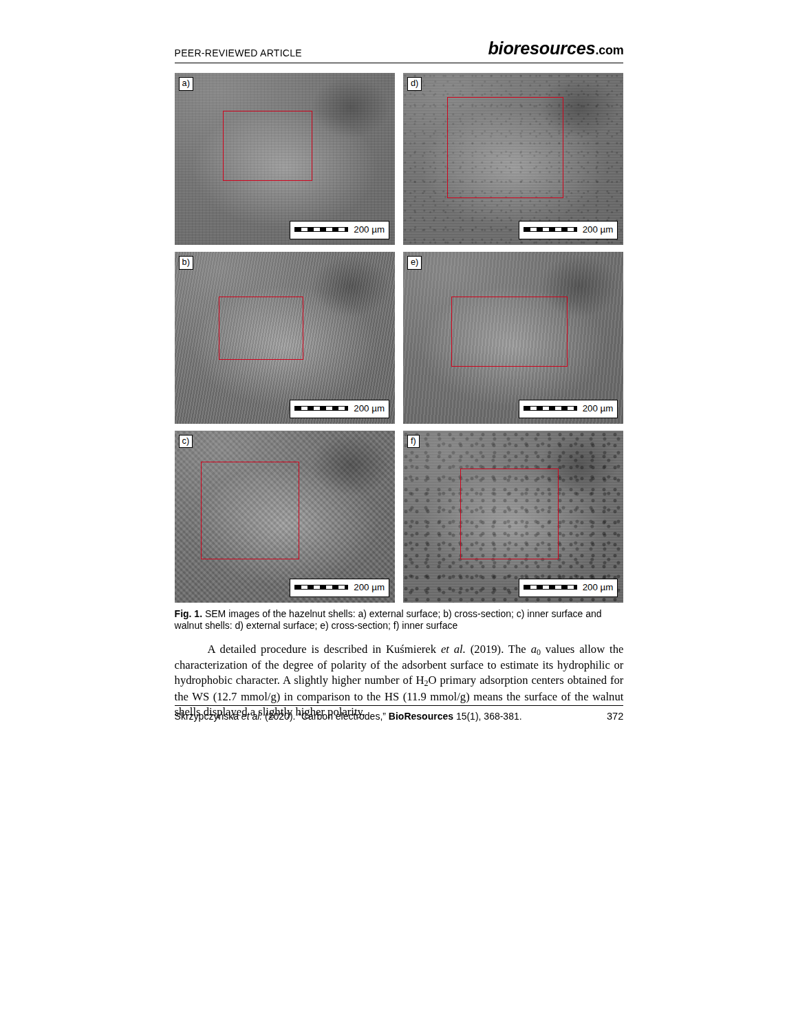Peer-Reviewed Article
bioresources.com
a)
200 µm
d)
200 µm
b)
200 µm
e)
200 µm
c)
200 µm
f)
200 µm
Fig. 1. SEM images of the hazelnut shells: a) external surface; b) cross-section; c) inner surface and walnut shells: d) external surface; e) cross-section; f) inner surface
A detailed procedure is described in Kuśmierek et al. (2019). The a0 values allow the characterization of the degree of polarity of the adsorbent surface to estimate its hydrophilic or hydrophobic character. A slightly higher number of H2O primary adsorption centers obtained for the WS (12.7 mmol/g) in comparison to the HS (11.9 mmol/g) means the surface of the walnut shells displayed a slightly higher polarity.
Skrzypczyńska et al. (2020). “Carbon electrodes,” BioResources 15(1), 368-381.
372